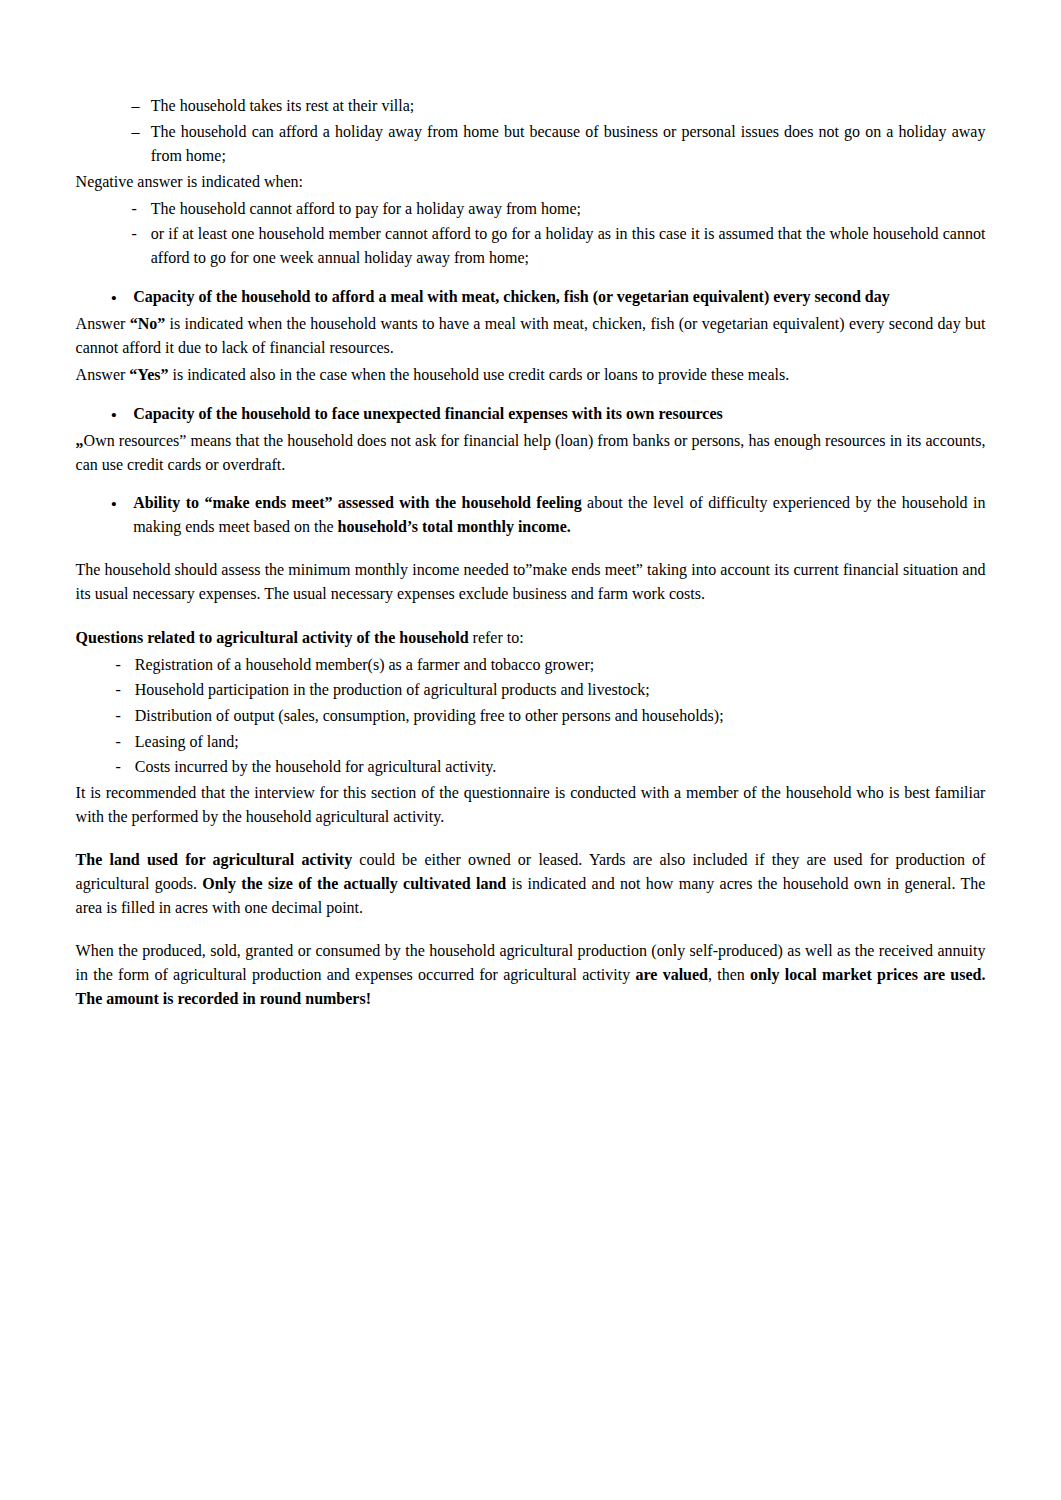The household takes its rest at their villa;
The household can afford a holiday away from home but because of business or personal issues does not go on a holiday away from home;
Negative answer is indicated when:
The household cannot afford to pay for a holiday away from home;
or if at least one household member cannot afford to go for a holiday as in this case it is assumed that the whole household cannot afford to go for one week annual holiday away from home;
Capacity of the household to afford a meal with meat, chicken, fish (or vegetarian equivalent) every second day
Answer “No” is indicated when the household wants to have a meal with meat, chicken, fish (or vegetarian equivalent) every second day but cannot afford it due to lack of financial resources.
Answer “Yes” is indicated also in the case when the household use credit cards or loans to provide these meals.
Capacity of the household to face unexpected financial expenses with its own resources
„Own resources” means that the household does not ask for financial help (loan) from banks or persons, has enough resources in its accounts, can use credit cards or overdraft.
Ability to “make ends meet” assessed with the household feeling about the level of difficulty experienced by the household in making ends meet based on the household’s total monthly income.
The household should assess the minimum monthly income needed to”make ends meet” taking into account its current financial situation and its usual necessary expenses. The usual necessary expenses exclude business and farm work costs.
Questions related to agricultural activity of the household refer to:
Registration of a household member(s) as a farmer and tobacco grower;
Household participation in the production of agricultural products and livestock;
Distribution of output (sales, consumption, providing free to other persons and households);
Leasing of land;
Costs incurred by the household for agricultural activity.
It is recommended that the interview for this section of the questionnaire is conducted with a member of the household who is best familiar with the performed by the household agricultural activity.
The land used for agricultural activity could be either owned or leased. Yards are also included if they are used for production of agricultural goods. Only the size of the actually cultivated land is indicated and not how many acres the household own in general. The area is filled in acres with one decimal point.
When the produced, sold, granted or consumed by the household agricultural production (only self-produced) as well as the received annuity in the form of agricultural production and expenses occurred for agricultural activity are valued, then only local market prices are used. The amount is recorded in round numbers!